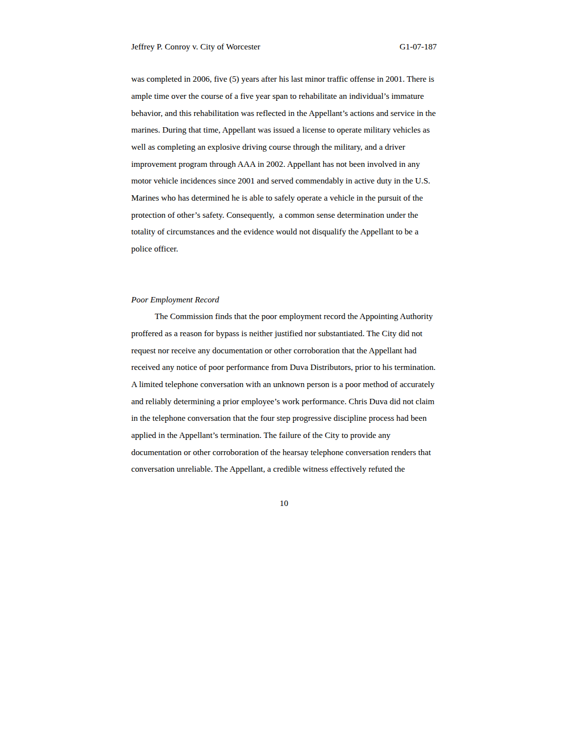Jeffrey P. Conroy v. City of Worcester
G1-07-187
was completed in 2006, five (5) years after his last minor traffic offense in 2001. There is ample time over the course of a five year span to rehabilitate an individual’s immature behavior, and this rehabilitation was reflected in the Appellant’s actions and service in the marines. During that time, Appellant was issued a license to operate military vehicles as well as completing an explosive driving course through the military, and a driver improvement program through AAA in 2002. Appellant has not been involved in any motor vehicle incidences since 2001 and served commendably in active duty in the U.S. Marines who has determined he is able to safely operate a vehicle in the pursuit of the protection of other’s safety. Consequently, a common sense determination under the totality of circumstances and the evidence would not disqualify the Appellant to be a police officer.
Poor Employment Record
The Commission finds that the poor employment record the Appointing Authority proffered as a reason for bypass is neither justified nor substantiated. The City did not request nor receive any documentation or other corroboration that the Appellant had received any notice of poor performance from Duva Distributors, prior to his termination. A limited telephone conversation with an unknown person is a poor method of accurately and reliably determining a prior employee’s work performance. Chris Duva did not claim in the telephone conversation that the four step progressive discipline process had been applied in the Appellant’s termination. The failure of the City to provide any documentation or other corroboration of the hearsay telephone conversation renders that conversation unreliable. The Appellant, a credible witness effectively refuted the
10